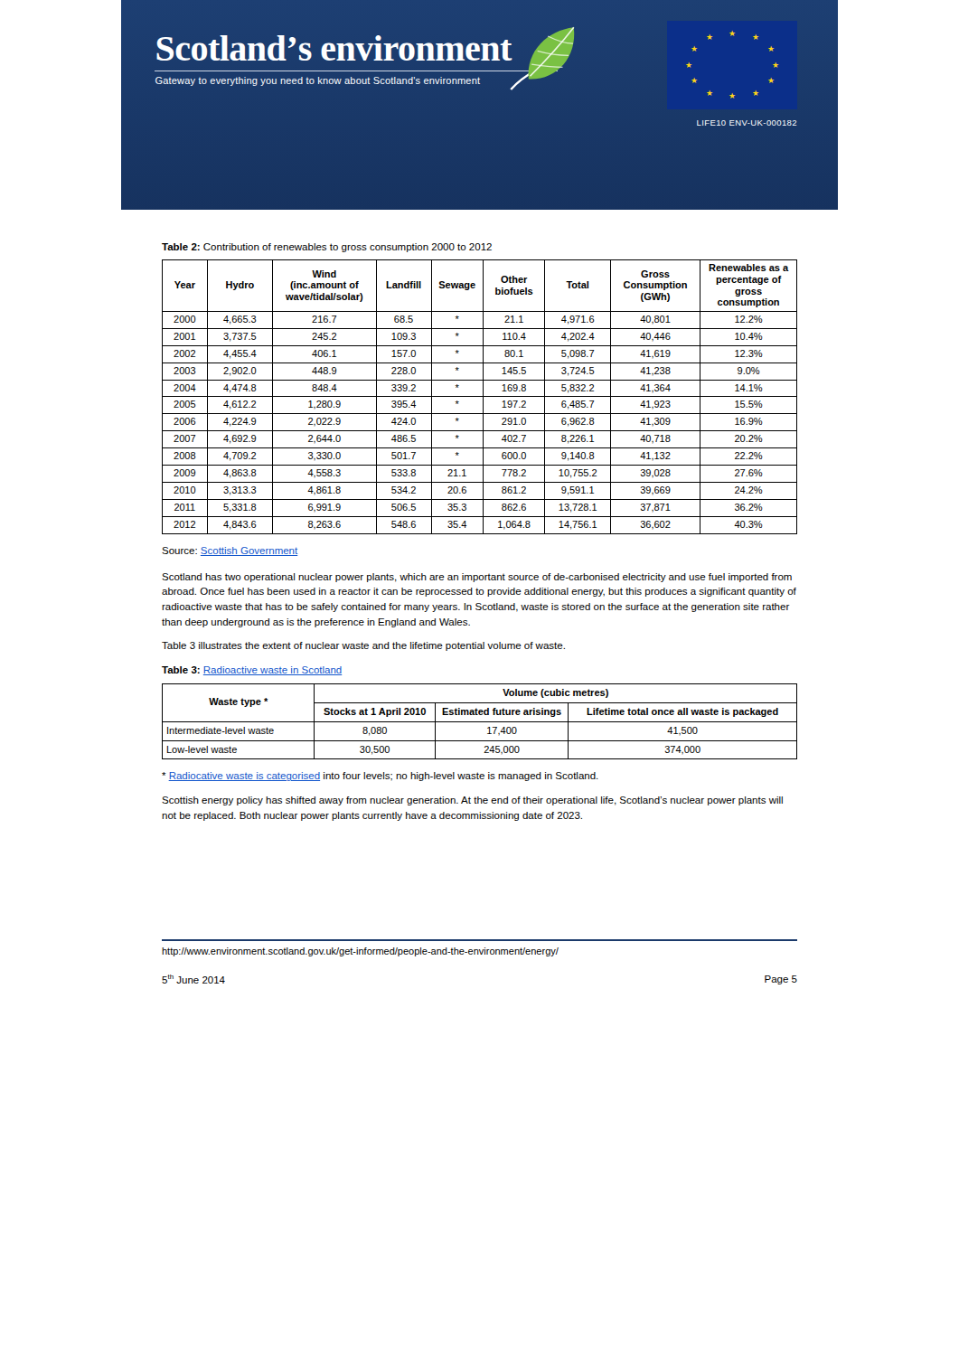Scotland’s environment
Gateway to everything you need to know about Scotland's environment
★ ★ ★ ★ ★ ★ ★ ★ ★ ★ ★ ★
LIFE10 ENV-UK-000182
Table 2: Contribution of renewables to gross consumption 2000 to 2012
| Year | Hydro | Wind (inc.amount of wave/tidal/solar) | Landfill | Sewage | Other biofuels | Total | Gross Consumption (GWh) | Renewables as a percentage of gross consumption |
| --- | --- | --- | --- | --- | --- | --- | --- | --- |
| 2000 | 4,665.3 | 216.7 | 68.5 | * | 21.1 | 4,971.6 | 40,801 | 12.2% |
| 2001 | 3,737.5 | 245.2 | 109.3 | * | 110.4 | 4,202.4 | 40,446 | 10.4% |
| 2002 | 4,455.4 | 406.1 | 157.0 | * | 80.1 | 5,098.7 | 41,619 | 12.3% |
| 2003 | 2,902.0 | 448.9 | 228.0 | * | 145.5 | 3,724.5 | 41,238 | 9.0% |
| 2004 | 4,474.8 | 848.4 | 339.2 | * | 169.8 | 5,832.2 | 41,364 | 14.1% |
| 2005 | 4,612.2 | 1,280.9 | 395.4 | * | 197.2 | 6,485.7 | 41,923 | 15.5% |
| 2006 | 4,224.9 | 2,022.9 | 424.0 | * | 291.0 | 6,962.8 | 41,309 | 16.9% |
| 2007 | 4,692.9 | 2,644.0 | 486.5 | * | 402.7 | 8,226.1 | 40,718 | 20.2% |
| 2008 | 4,709.2 | 3,330.0 | 501.7 | * | 600.0 | 9,140.8 | 41,132 | 22.2% |
| 2009 | 4,863.8 | 4,558.3 | 533.8 | 21.1 | 778.2 | 10,755.2 | 39,028 | 27.6% |
| 2010 | 3,313.3 | 4,861.8 | 534.2 | 20.6 | 861.2 | 9,591.1 | 39,669 | 24.2% |
| 2011 | 5,331.8 | 6,991.9 | 506.5 | 35.3 | 862.6 | 13,728.1 | 37,871 | 36.2% |
| 2012 | 4,843.6 | 8,263.6 | 548.6 | 35.4 | 1,064.8 | 14,756.1 | 36,602 | 40.3% |
Source: Scottish Government
Scotland has two operational nuclear power plants, which are an important source of de-carbonised electricity and use fuel imported from abroad. Once fuel has been used in a reactor it can be reprocessed to provide additional energy, but this produces a significant quantity of radioactive waste that has to be safely contained for many years. In Scotland, waste is stored on the surface at the generation site rather than deep underground as is the preference in England and Wales.
Table 3 illustrates the extent of nuclear waste and the lifetime potential volume of waste.
Table 3: Radioactive waste in Scotland
| Waste type * | Volume (cubic metres) |
| --- | --- |
| Stocks at 1 April 2010 | Estimated future arisings | Lifetime total once all waste is packaged |
| Intermediate-level waste | 8,080 | 17,400 | 41,500 |
| Low-level waste | 30,500 | 245,000 | 374,000 |
* Radiocative waste is categorised into four levels; no high-level waste is managed in Scotland.
Scottish energy policy has shifted away from nuclear generation. At the end of their operational life, Scotland’s nuclear power plants will not be replaced. Both nuclear power plants currently have a decommissioning date of 2023.
http://www.environment.scotland.gov.uk/get-informed/people-and-the-environment/energy/
5th June 2014
Page 5